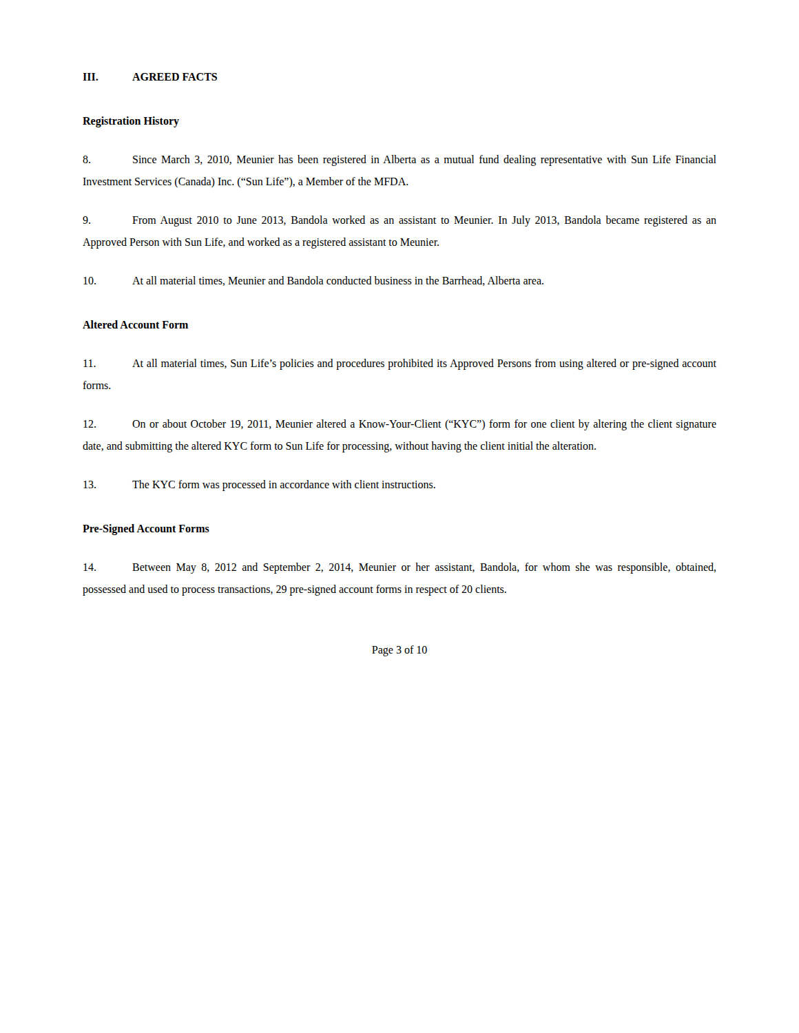III. AGREED FACTS
Registration History
8. Since March 3, 2010, Meunier has been registered in Alberta as a mutual fund dealing representative with Sun Life Financial Investment Services (Canada) Inc. (“Sun Life”), a Member of the MFDA.
9. From August 2010 to June 2013, Bandola worked as an assistant to Meunier. In July 2013, Bandola became registered as an Approved Person with Sun Life, and worked as a registered assistant to Meunier.
10. At all material times, Meunier and Bandola conducted business in the Barrhead, Alberta area.
Altered Account Form
11. At all material times, Sun Life’s policies and procedures prohibited its Approved Persons from using altered or pre-signed account forms.
12. On or about October 19, 2011, Meunier altered a Know-Your-Client (“KYC”) form for one client by altering the client signature date, and submitting the altered KYC form to Sun Life for processing, without having the client initial the alteration.
13. The KYC form was processed in accordance with client instructions.
Pre-Signed Account Forms
14. Between May 8, 2012 and September 2, 2014, Meunier or her assistant, Bandola, for whom she was responsible, obtained, possessed and used to process transactions, 29 pre-signed account forms in respect of 20 clients.
Page 3 of 10